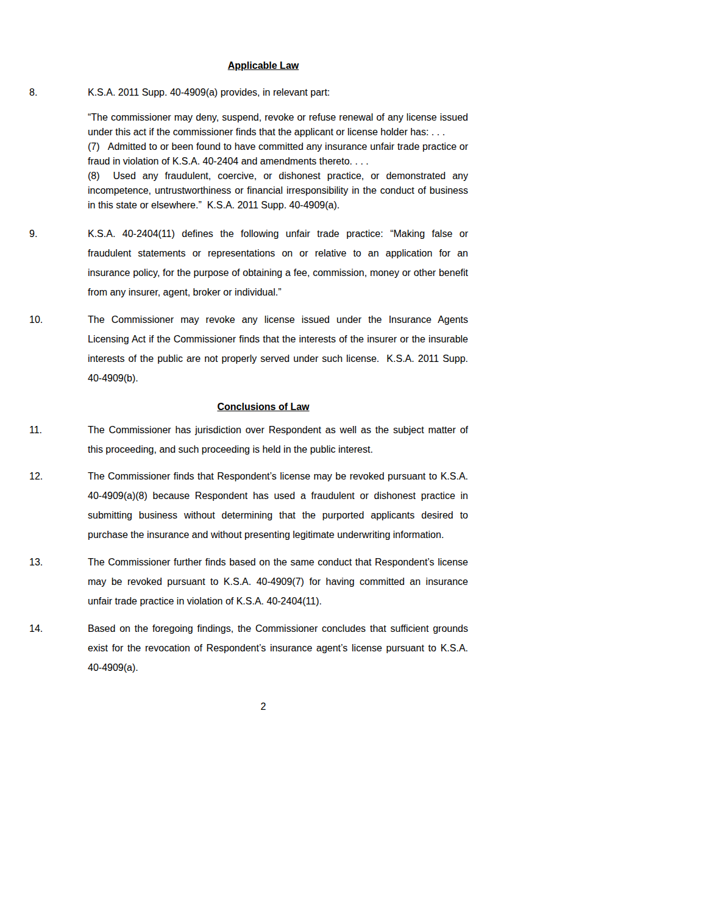Applicable Law
8. K.S.A. 2011 Supp. 40-4909(a) provides, in relevant part:
“The commissioner may deny, suspend, revoke or refuse renewal of any license issued under this act if the commissioner finds that the applicant or license holder has: . . .
(7) Admitted to or been found to have committed any insurance unfair trade practice or fraud in violation of K.S.A. 40-2404 and amendments thereto. . . .
(8) Used any fraudulent, coercive, or dishonest practice, or demonstrated any incompetence, untrustworthiness or financial irresponsibility in the conduct of business in this state or elsewhere.” K.S.A. 2011 Supp. 40-4909(a).
9. K.S.A. 40-2404(11) defines the following unfair trade practice: “Making false or fraudulent statements or representations on or relative to an application for an insurance policy, for the purpose of obtaining a fee, commission, money or other benefit from any insurer, agent, broker or individual.”
10. The Commissioner may revoke any license issued under the Insurance Agents Licensing Act if the Commissioner finds that the interests of the insurer or the insurable interests of the public are not properly served under such license. K.S.A. 2011 Supp. 40-4909(b).
Conclusions of Law
11. The Commissioner has jurisdiction over Respondent as well as the subject matter of this proceeding, and such proceeding is held in the public interest.
12. The Commissioner finds that Respondent’s license may be revoked pursuant to K.S.A. 40-4909(a)(8) because Respondent has used a fraudulent or dishonest practice in submitting business without determining that the purported applicants desired to purchase the insurance and without presenting legitimate underwriting information.
13. The Commissioner further finds based on the same conduct that Respondent’s license may be revoked pursuant to K.S.A. 40-4909(7) for having committed an insurance unfair trade practice in violation of K.S.A. 40-2404(11).
14. Based on the foregoing findings, the Commissioner concludes that sufficient grounds exist for the revocation of Respondent’s insurance agent’s license pursuant to K.S.A. 40-4909(a).
2